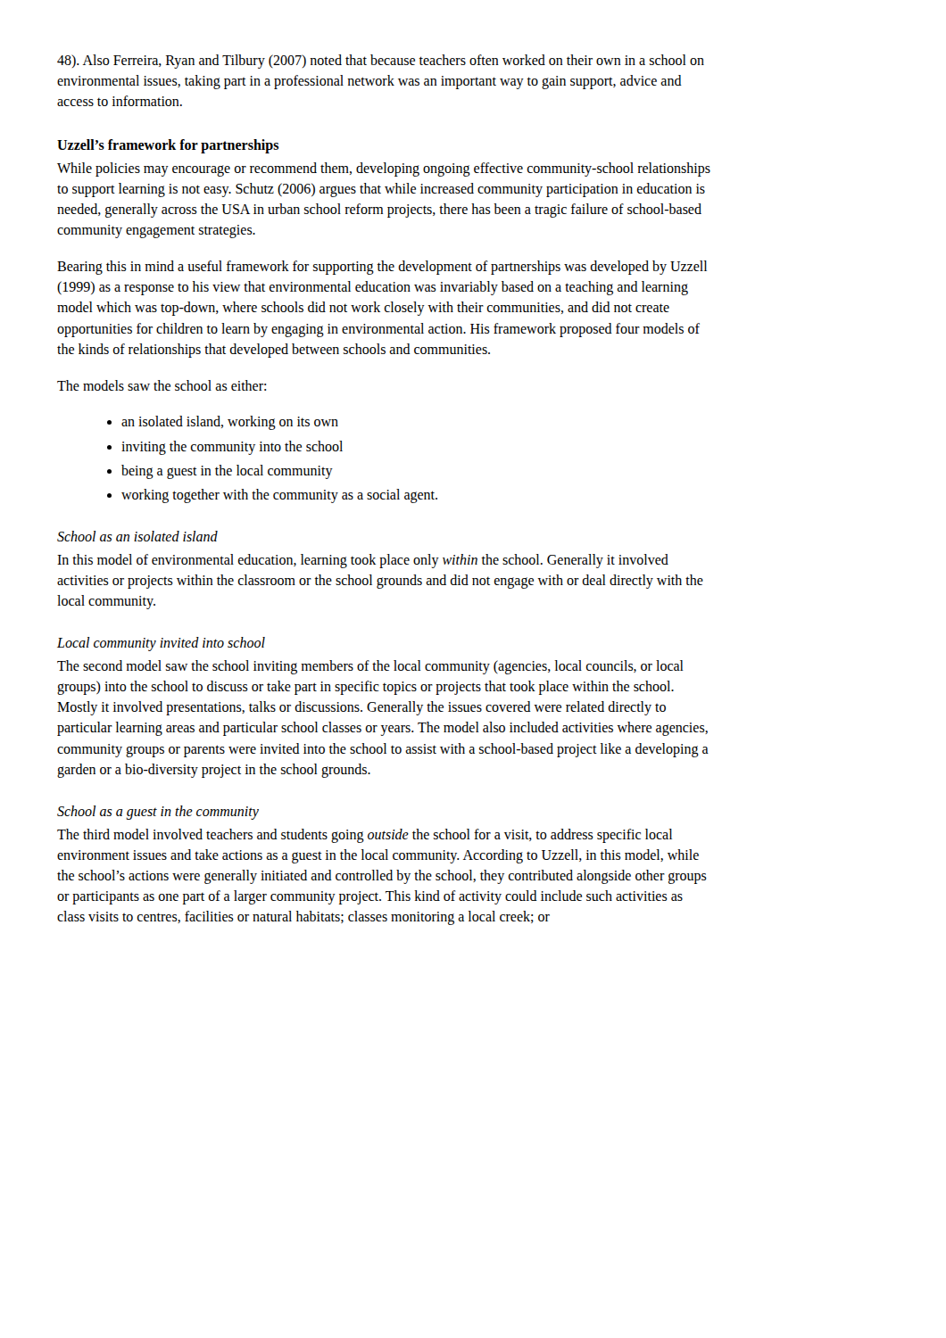48). Also Ferreira, Ryan and Tilbury (2007) noted that because teachers often worked on their own in a school on environmental issues, taking part in a professional network was an important way to gain support, advice and access to information.
Uzzell’s framework for partnerships
While policies may encourage or recommend them, developing ongoing effective community-school relationships to support learning is not easy. Schutz (2006) argues that while increased community participation in education is needed, generally across the USA in urban school reform projects, there has been a tragic failure of school-based community engagement strategies.
Bearing this in mind a useful framework for supporting the development of partnerships was developed by Uzzell (1999) as a response to his view that environmental education was invariably based on a teaching and learning model which was top-down, where schools did not work closely with their communities, and did not create opportunities for children to learn by engaging in environmental action. His framework proposed four models of the kinds of relationships that developed between schools and communities.
The models saw the school as either:
an isolated island, working on its own
inviting the community into the school
being a guest in the local community
working together with the community as a social agent.
School as an isolated island
In this model of environmental education, learning took place only within the school. Generally it involved activities or projects within the classroom or the school grounds and did not engage with or deal directly with the local community.
Local community invited into school
The second model saw the school inviting members of the local community (agencies, local councils, or local groups) into the school to discuss or take part in specific topics or projects that took place within the school. Mostly it involved presentations, talks or discussions. Generally the issues covered were related directly to particular learning areas and particular school classes or years. The model also included activities where agencies, community groups or parents were invited into the school to assist with a school-based project like a developing a garden or a bio-diversity project in the school grounds.
School as a guest in the community
The third model involved teachers and students going outside the school for a visit, to address specific local environment issues and take actions as a guest in the local community. According to Uzzell, in this model, while the school’s actions were generally initiated and controlled by the school, they contributed alongside other groups or participants as one part of a larger community project. This kind of activity could include such activities as class visits to centres, facilities or natural habitats; classes monitoring a local creek; or